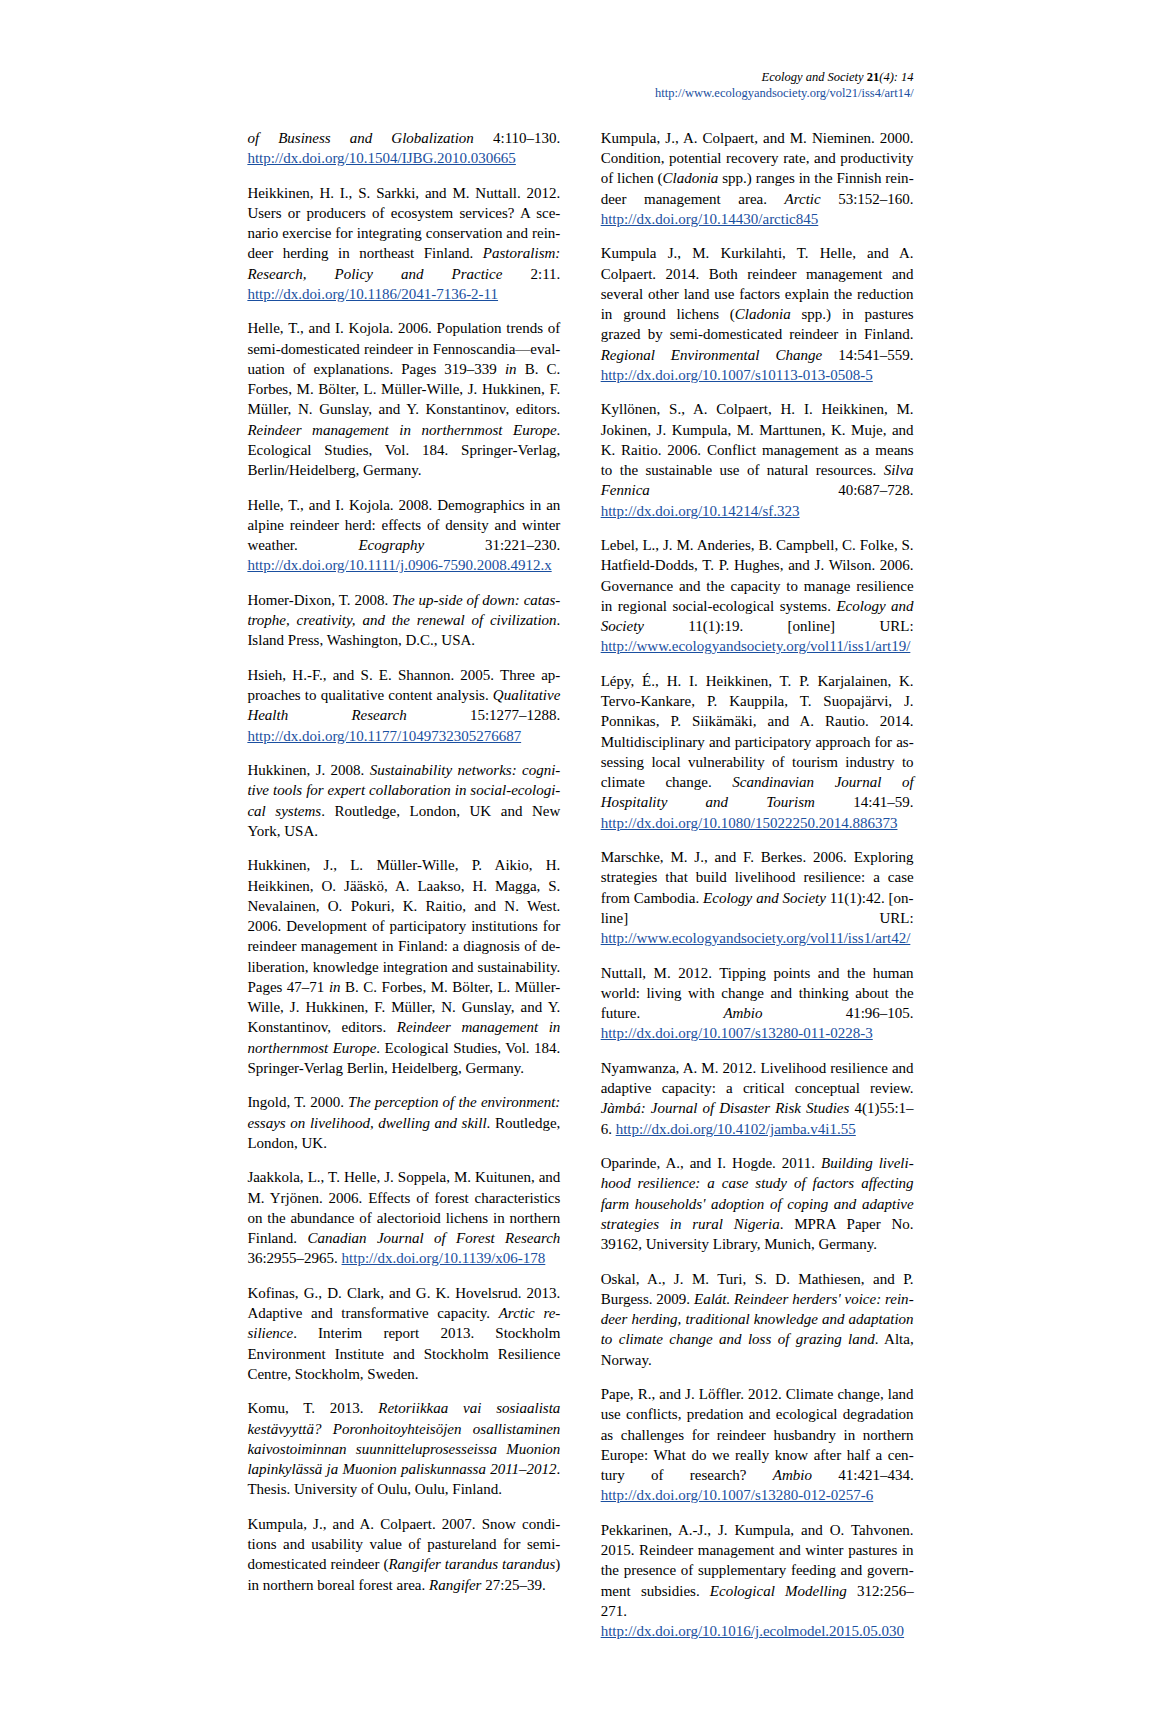Ecology and Society 21(4): 14
http://www.ecologyandsociety.org/vol21/iss4/art14/
of Business and Globalization 4:110–130. http://dx.doi.org/10.1504/IJBG.2010.030665
Heikkinen, H. I., S. Sarkki, and M. Nuttall. 2012. Users or producers of ecosystem services? A scenario exercise for integrating conservation and reindeer herding in northeast Finland. Pastoralism: Research, Policy and Practice 2:11. http://dx.doi.org/10.1186/2041-7136-2-11
Helle, T., and I. Kojola. 2006. Population trends of semi-domesticated reindeer in Fennoscandia—evaluation of explanations. Pages 319–339 in B. C. Forbes, M. Bölter, L. Müller-Wille, J. Hukkinen, F. Müller, N. Gunslay, and Y. Konstantinov, editors. Reindeer management in northernmost Europe. Ecological Studies, Vol. 184. Springer-Verlag, Berlin/Heidelberg, Germany.
Helle, T., and I. Kojola. 2008. Demographics in an alpine reindeer herd: effects of density and winter weather. Ecography 31:221–230. http://dx.doi.org/10.1111/j.0906-7590.2008.4912.x
Homer-Dixon, T. 2008. The up-side of down: catastrophe, creativity, and the renewal of civilization. Island Press, Washington, D.C., USA.
Hsieh, H.-F., and S. E. Shannon. 2005. Three approaches to qualitative content analysis. Qualitative Health Research 15:1277–1288. http://dx.doi.org/10.1177/1049732305276687
Hukkinen, J. 2008. Sustainability networks: cognitive tools for expert collaboration in social-ecological systems. Routledge, London, UK and New York, USA.
Hukkinen, J., L. Müller-Wille, P. Aikio, H. Heikkinen, O. Jääskö, A. Laakso, H. Magga, S. Nevalainen, O. Pokuri, K. Raitio, and N. West. 2006. Development of participatory institutions for reindeer management in Finland: a diagnosis of deliberation, knowledge integration and sustainability. Pages 47–71 in B. C. Forbes, M. Bölter, L. Müller-Wille, J. Hukkinen, F. Müller, N. Gunslay, and Y. Konstantinov, editors. Reindeer management in northernmost Europe. Ecological Studies, Vol. 184. Springer-Verlag Berlin, Heidelberg, Germany.
Ingold, T. 2000. The perception of the environment: essays on livelihood, dwelling and skill. Routledge, London, UK.
Jaakkola, L., T. Helle, J. Soppela, M. Kuitunen, and M. Yrjönen. 2006. Effects of forest characteristics on the abundance of alectorioid lichens in northern Finland. Canadian Journal of Forest Research 36:2955–2965. http://dx.doi.org/10.1139/x06-178
Kofinas, G., D. Clark, and G. K. Hovelsrud. 2013. Adaptive and transformative capacity. Arctic resilience. Interim report 2013. Stockholm Environment Institute and Stockholm Resilience Centre, Stockholm, Sweden.
Komu, T. 2013. Retoriikkaa vai sosiaalista kestävyyttä? Poronhoitoyhteisöjen osallistaminen kaivostoiminnan suunnitteluprosesseissa Muonion lapinkylässä ja Muonion paliskunnassa 2011–2012. Thesis. University of Oulu, Oulu, Finland.
Kumpula, J., and A. Colpaert. 2007. Snow conditions and usability value of pastureland for semi-domesticated reindeer (Rangifer tarandus tarandus) in northern boreal forest area. Rangifer 27:25–39.
Kumpula, J., A. Colpaert, and M. Nieminen. 2000. Condition, potential recovery rate, and productivity of lichen (Cladonia spp.) ranges in the Finnish reindeer management area. Arctic 53:152–160. http://dx.doi.org/10.14430/arctic845
Kumpula J., M. Kurkilahti, T. Helle, and A. Colpaert. 2014. Both reindeer management and several other land use factors explain the reduction in ground lichens (Cladonia spp.) in pastures grazed by semi-domesticated reindeer in Finland. Regional Environmental Change 14:541–559. http://dx.doi.org/10.1007/s10113-013-0508-5
Kyllönen, S., A. Colpaert, H. I. Heikkinen, M. Jokinen, J. Kumpula, M. Marttunen, K. Muje, and K. Raitio. 2006. Conflict management as a means to the sustainable use of natural resources. Silva Fennica 40:687–728. http://dx.doi.org/10.14214/sf.323
Lebel, L., J. M. Anderies, B. Campbell, C. Folke, S. Hatfield-Dodds, T. P. Hughes, and J. Wilson. 2006. Governance and the capacity to manage resilience in regional social-ecological systems. Ecology and Society 11(1):19. [online] URL: http://www.ecologyandsociety.org/vol11/iss1/art19/
Lépy, É., H. I. Heikkinen, T. P. Karjalainen, K. Tervo-Kankare, P. Kauppila, T. Suopajärvi, J. Ponnikas, P. Siikämäki, and A. Rautio. 2014. Multidisciplinary and participatory approach for assessing local vulnerability of tourism industry to climate change. Scandinavian Journal of Hospitality and Tourism 14:41–59. http://dx.doi.org/10.1080/15022250.2014.886373
Marschke, M. J., and F. Berkes. 2006. Exploring strategies that build livelihood resilience: a case from Cambodia. Ecology and Society 11(1):42. [online] URL: http://www.ecologyandsociety.org/vol11/iss1/art42/
Nuttall, M. 2012. Tipping points and the human world: living with change and thinking about the future. Ambio 41:96–105. http://dx.doi.org/10.1007/s13280-011-0228-3
Nyamwanza, A. M. 2012. Livelihood resilience and adaptive capacity: a critical conceptual review. Jàmbá: Journal of Disaster Risk Studies 4(1)55:1–6. http://dx.doi.org/10.4102/jamba.v4i1.55
Oparinde, A., and I. Hogde. 2011. Building livelihood resilience: a case study of factors affecting farm households' adoption of coping and adaptive strategies in rural Nigeria. MPRA Paper No. 39162, University Library, Munich, Germany.
Oskal, A., J. M. Turi, S. D. Mathiesen, and P. Burgess. 2009. Ealát. Reindeer herders' voice: reindeer herding, traditional knowledge and adaptation to climate change and loss of grazing land. Alta, Norway.
Pape, R., and J. Löffler. 2012. Climate change, land use conflicts, predation and ecological degradation as challenges for reindeer husbandry in northern Europe: What do we really know after half a century of research? Ambio 41:421–434. http://dx.doi.org/10.1007/s13280-012-0257-6
Pekkarinen, A.-J., J. Kumpula, and O. Tahvonen. 2015. Reindeer management and winter pastures in the presence of supplementary feeding and government subsidies. Ecological Modelling 312:256–271. http://dx.doi.org/10.1016/j.ecolmodel.2015.05.030